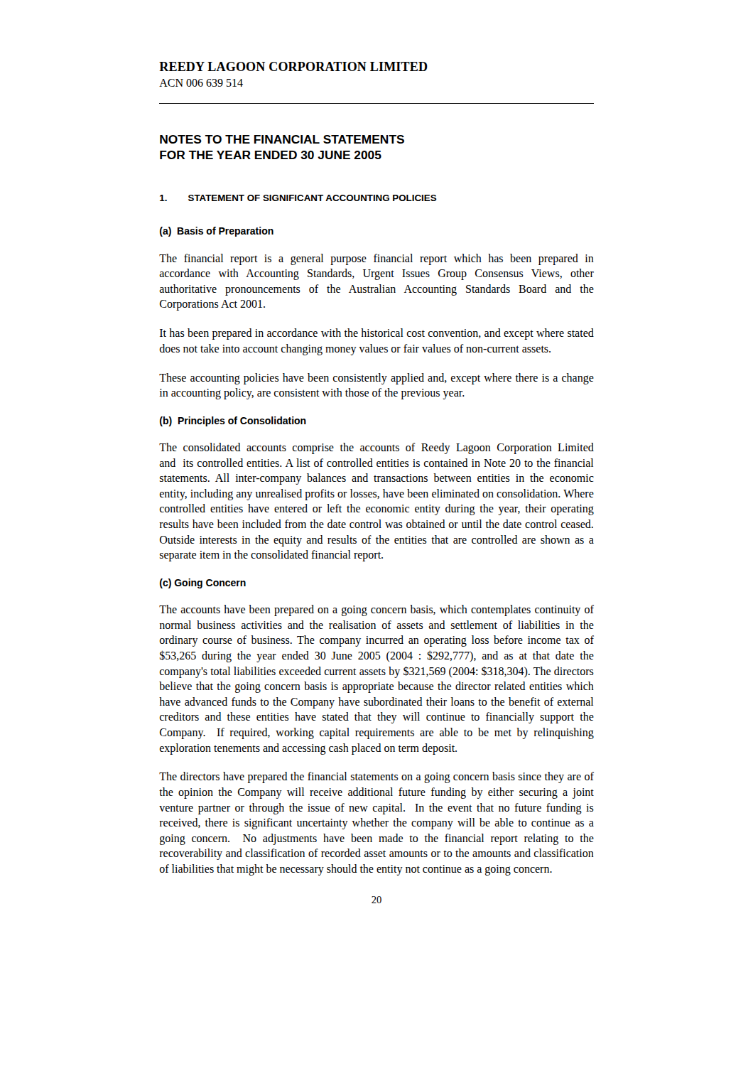REEDY LAGOON CORPORATION LIMITED
ACN 006 639 514
NOTES TO THE FINANCIAL STATEMENTS
FOR THE YEAR ENDED 30 JUNE 2005
1. STATEMENT OF SIGNIFICANT ACCOUNTING POLICIES
(a) Basis of Preparation
The financial report is a general purpose financial report which has been prepared in accordance with Accounting Standards, Urgent Issues Group Consensus Views, other authoritative pronouncements of the Australian Accounting Standards Board and the Corporations Act 2001.
It has been prepared in accordance with the historical cost convention, and except where stated does not take into account changing money values or fair values of non-current assets.
These accounting policies have been consistently applied and, except where there is a change in accounting policy, are consistent with those of the previous year.
(b) Principles of Consolidation
The consolidated accounts comprise the accounts of Reedy Lagoon Corporation Limited and its controlled entities. A list of controlled entities is contained in Note 20 to the financial statements. All inter-company balances and transactions between entities in the economic entity, including any unrealised profits or losses, have been eliminated on consolidation. Where controlled entities have entered or left the economic entity during the year, their operating results have been included from the date control was obtained or until the date control ceased. Outside interests in the equity and results of the entities that are controlled are shown as a separate item in the consolidated financial report.
(c) Going Concern
The accounts have been prepared on a going concern basis, which contemplates continuity of normal business activities and the realisation of assets and settlement of liabilities in the ordinary course of business. The company incurred an operating loss before income tax of $53,265 during the year ended 30 June 2005 (2004 : $292,777), and as at that date the company's total liabilities exceeded current assets by $321,569 (2004: $318,304). The directors believe that the going concern basis is appropriate because the director related entities which have advanced funds to the Company have subordinated their loans to the benefit of external creditors and these entities have stated that they will continue to financially support the Company. If required, working capital requirements are able to be met by relinquishing exploration tenements and accessing cash placed on term deposit.
The directors have prepared the financial statements on a going concern basis since they are of the opinion the Company will receive additional future funding by either securing a joint venture partner or through the issue of new capital. In the event that no future funding is received, there is significant uncertainty whether the company will be able to continue as a going concern. No adjustments have been made to the financial report relating to the recoverability and classification of recorded asset amounts or to the amounts and classification of liabilities that might be necessary should the entity not continue as a going concern.
20